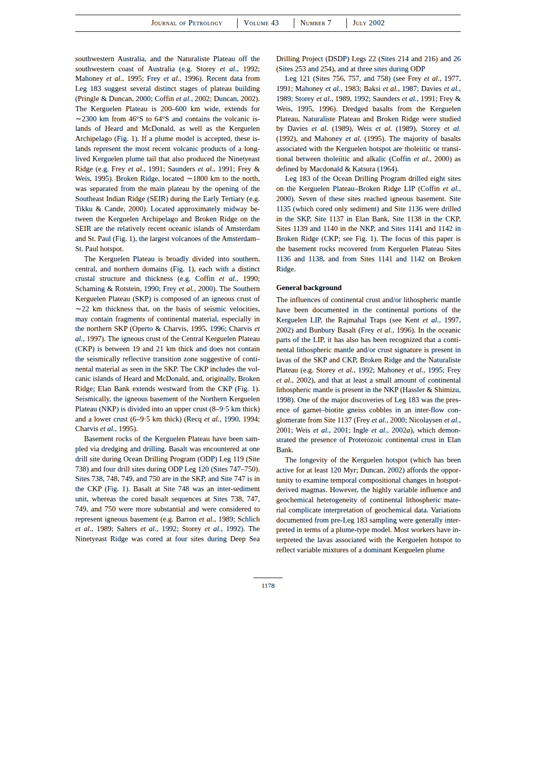Journal of Petrology Volume 43 Number 7 July 2002
southwestern Australia, and the Naturaliste Plateau off the southwestern coast of Australia (e.g. Storey et al., 1992; Mahoney et al., 1995; Frey et al., 1996). Recent data from Leg 183 suggest several distinct stages of plateau building (Pringle & Duncan, 2000; Coffin et al., 2002; Duncan, 2002). The Kerguelen Plateau is 200–600 km wide, extends for ∼2300 km from 46°S to 64°S and contains the volcanic islands of Heard and McDonald, as well as the Kerguelen Archipelago (Fig. 1). If a plume model is accepted, these islands represent the most recent volcanic products of a long-lived Kerguelen plume tail that also produced the Ninetyeast Ridge (e.g. Frey et al., 1991; Saunders et al., 1991; Frey & Weis, 1995). Broken Ridge, located ∼1800 km to the north, was separated from the main plateau by the opening of the Southeast Indian Ridge (SEIR) during the Early Tertiary (e.g. Tikku & Cande, 2000). Located approximately midway between the Kerguelen Archipelago and Broken Ridge on the SEIR are the relatively recent oceanic islands of Amsterdam and St. Paul (Fig. 1), the largest volcanoes of the Amsterdam–St. Paul hotspot.
The Kerguelen Plateau is broadly divided into southern, central, and northern domains (Fig. 1), each with a distinct crustal structure and thickness (e.g. Coffin et al., 1990; Schaming & Rotstein, 1990; Frey et al., 2000). The Southern Kerguelen Plateau (SKP) is composed of an igneous crust of ∼22 km thickness that, on the basis of seismic velocities, may contain fragments of continental material, especially in the northern SKP (Operto & Charvis, 1995, 1996; Charvis et al., 1997). The igneous crust of the Central Kerguelen Plateau (CKP) is between 19 and 21 km thick and does not contain the seismically reflective transition zone suggestive of continental material as seen in the SKP. The CKP includes the volcanic islands of Heard and McDonald, and, originally, Broken Ridge; Elan Bank extends westward from the CKP (Fig. 1). Seismically, the igneous basement of the Northern Kerguelen Plateau (NKP) is divided into an upper crust (8–9·5 km thick) and a lower crust (6–9·5 km thick) (Recq et al., 1990, 1994; Charvis et al., 1995).
Basement rocks of the Kerguelen Plateau have been sampled via dredging and drilling. Basalt was encountered at one drill site during Ocean Drilling Program (ODP) Leg 119 (Site 738) and four drill sites during ODP Leg 120 (Sites 747–750). Sites 738, 748, 749, and 750 are in the SKP, and Site 747 is in the CKP (Fig. 1). Basalt at Site 748 was an inter-sediment unit, whereas the cored basalt sequences at Sites 738, 747, 749, and 750 were more substantial and were considered to represent igneous basement (e.g. Barron et al., 1989; Schlich et al., 1989; Salters et al., 1992; Storey et al., 1992). The Ninetyeast Ridge was cored at four sites during Deep Sea Drilling Project (DSDP) Legs 22 (Sites 214 and 216) and 26 (Sites 253 and 254), and at three sites during ODP
Leg 121 (Sites 756, 757, and 758) (see Frey et al., 1977, 1991; Mahoney et al., 1983; Baksi et al., 1987; Davies et al., 1989; Storey et al., 1989, 1992; Saunders et al., 1991; Frey & Weis, 1995, 1996). Dredged basalts from the Kerguelen Plateau, Naturaliste Plateau and Broken Ridge were studied by Davies et al. (1989), Weis et al. (1989), Storey et al. (1992), and Mahoney et al. (1995). The majority of basalts associated with the Kerguelen hotspot are tholeiitic or transitional between tholeiitic and alkalic (Coffin et al., 2000) as defined by Macdonald & Katsura (1964).
Leg 183 of the Ocean Drilling Program drilled eight sites on the Kerguelen Plateau–Broken Ridge LIP (Coffin et al., 2000). Seven of these sites reached igneous basement. Site 1135 (which cored only sediment) and Site 1136 were drilled in the SKP, Site 1137 in Elan Bank, Site 1138 in the CKP, Sites 1139 and 1140 in the NKP, and Sites 1141 and 1142 in Broken Ridge (CKP; see Fig. 1). The focus of this paper is the basement rocks recovered from Kerguelen Plateau Sites 1136 and 1138, and from Sites 1141 and 1142 on Broken Ridge.
General background
The influences of continental crust and/or lithospheric mantle have been documented in the continental portions of the Kerguelen LIP, the Rajmahal Traps (see Kent et al., 1997, 2002) and Bunbury Basalt (Frey et al., 1996). In the oceanic parts of the LIP, it has also has been recognized that a continental lithospheric mantle and/or crust signature is present in lavas of the SKP and CKP, Broken Ridge and the Naturaliste Plateau (e.g. Storey et al., 1992; Mahoney et al., 1995; Frey et al., 2002), and that at least a small amount of continental lithospheric mantle is present in the NKP (Hassler & Shimizu, 1998). One of the major discoveries of Leg 183 was the presence of garnet–biotite gneiss cobbles in an inter-flow conglomerate from Site 1137 (Frey et al., 2000; Nicolaysen et al., 2001; Weis et al., 2001; Ingle et al., 2002a), which demonstrated the presence of Proterozoic continental crust in Elan Bank.
The longevity of the Kerguelen hotspot (which has been active for at least 120 Myr; Duncan, 2002) affords the opportunity to examine temporal compositional changes in hotspot-derived magmas. However, the highly variable influence and geochemical heterogeneity of continental lithospheric material complicate interpretation of geochemical data. Variations documented from pre-Leg 183 sampling were generally interpreted in terms of a plume-type model. Most workers have interpreted the lavas associated with the Kerguelen hotspot to reflect variable mixtures of a dominant Kerguelen plume
1178